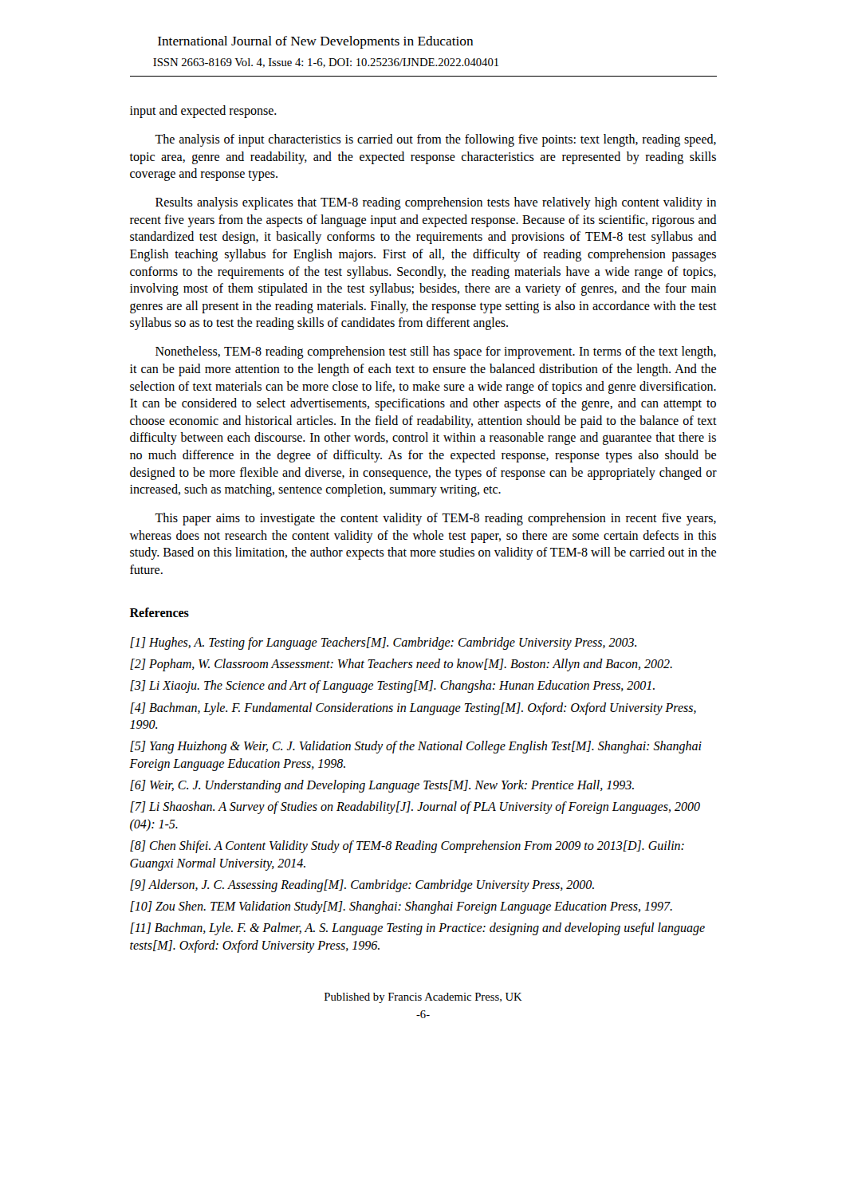International Journal of New Developments in Education
ISSN 2663-8169 Vol. 4, Issue 4: 1-6, DOI: 10.25236/IJNDE.2022.040401
input and expected response.
The analysis of input characteristics is carried out from the following five points: text length, reading speed, topic area, genre and readability, and the expected response characteristics are represented by reading skills coverage and response types.
Results analysis explicates that TEM-8 reading comprehension tests have relatively high content validity in recent five years from the aspects of language input and expected response. Because of its scientific, rigorous and standardized test design, it basically conforms to the requirements and provisions of TEM-8 test syllabus and English teaching syllabus for English majors. First of all, the difficulty of reading comprehension passages conforms to the requirements of the test syllabus. Secondly, the reading materials have a wide range of topics, involving most of them stipulated in the test syllabus; besides, there are a variety of genres, and the four main genres are all present in the reading materials. Finally, the response type setting is also in accordance with the test syllabus so as to test the reading skills of candidates from different angles.
Nonetheless, TEM-8 reading comprehension test still has space for improvement. In terms of the text length, it can be paid more attention to the length of each text to ensure the balanced distribution of the length. And the selection of text materials can be more close to life, to make sure a wide range of topics and genre diversification. It can be considered to select advertisements, specifications and other aspects of the genre, and can attempt to choose economic and historical articles. In the field of readability, attention should be paid to the balance of text difficulty between each discourse. In other words, control it within a reasonable range and guarantee that there is no much difference in the degree of difficulty. As for the expected response, response types also should be designed to be more flexible and diverse, in consequence, the types of response can be appropriately changed or increased, such as matching, sentence completion, summary writing, etc.
This paper aims to investigate the content validity of TEM-8 reading comprehension in recent five years, whereas does not research the content validity of the whole test paper, so there are some certain defects in this study. Based on this limitation, the author expects that more studies on validity of TEM-8 will be carried out in the future.
References
[1] Hughes, A. Testing for Language Teachers[M]. Cambridge: Cambridge University Press, 2003.
[2] Popham, W. Classroom Assessment: What Teachers need to know[M]. Boston: Allyn and Bacon, 2002.
[3] Li Xiaoju. The Science and Art of Language Testing[M]. Changsha: Hunan Education Press, 2001.
[4] Bachman, Lyle. F. Fundamental Considerations in Language Testing[M]. Oxford: Oxford University Press, 1990.
[5] Yang Huizhong & Weir, C. J. Validation Study of the National College English Test[M]. Shanghai: Shanghai Foreign Language Education Press, 1998.
[6] Weir, C. J. Understanding and Developing Language Tests[M]. New York: Prentice Hall, 1993.
[7] Li Shaoshan. A Survey of Studies on Readability[J]. Journal of PLA University of Foreign Languages, 2000 (04): 1-5.
[8] Chen Shifei. A Content Validity Study of TEM-8 Reading Comprehension From 2009 to 2013[D]. Guilin: Guangxi Normal University, 2014.
[9] Alderson, J. C. Assessing Reading[M]. Cambridge: Cambridge University Press, 2000.
[10] Zou Shen. TEM Validation Study[M]. Shanghai: Shanghai Foreign Language Education Press, 1997.
[11] Bachman, Lyle. F. & Palmer, A. S. Language Testing in Practice: designing and developing useful language tests[M]. Oxford: Oxford University Press, 1996.
Published by Francis Academic Press, UK
-6-